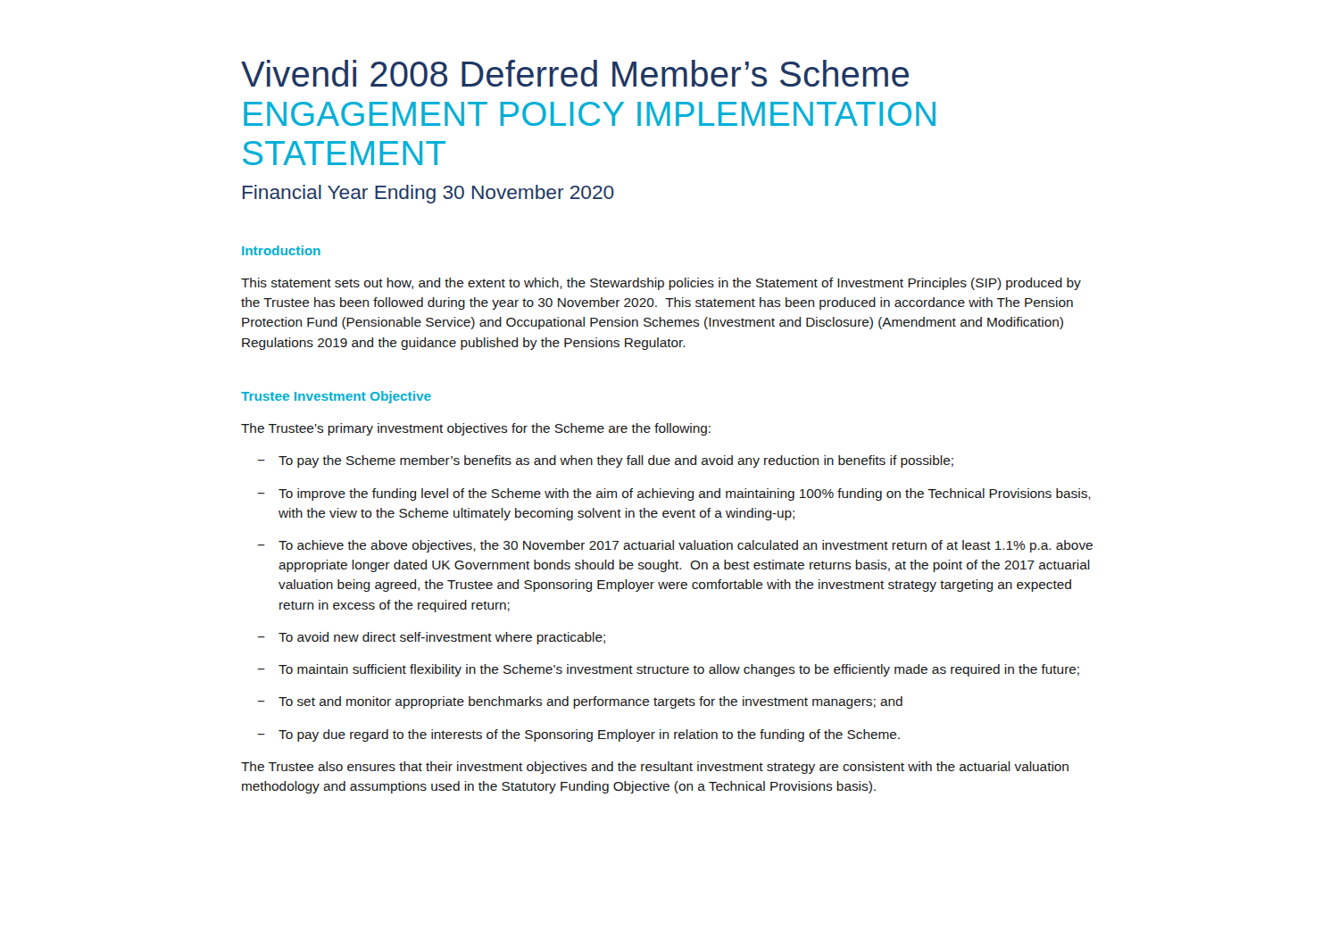Vivendi 2008 Deferred Member’s Scheme Engagement Policy Implementation Statement
Financial Year Ending 30 November 2020
Introduction
This statement sets out how, and the extent to which, the Stewardship policies in the Statement of Investment Principles (SIP) produced by the Trustee has been followed during the year to 30 November 2020. This statement has been produced in accordance with The Pension Protection Fund (Pensionable Service) and Occupational Pension Schemes (Investment and Disclosure) (Amendment and Modification) Regulations 2019 and the guidance published by the Pensions Regulator.
Trustee Investment Objective
The Trustee’s primary investment objectives for the Scheme are the following:
To pay the Scheme member’s benefits as and when they fall due and avoid any reduction in benefits if possible;
To improve the funding level of the Scheme with the aim of achieving and maintaining 100% funding on the Technical Provisions basis, with the view to the Scheme ultimately becoming solvent in the event of a winding-up;
To achieve the above objectives, the 30 November 2017 actuarial valuation calculated an investment return of at least 1.1% p.a. above appropriate longer dated UK Government bonds should be sought. On a best estimate returns basis, at the point of the 2017 actuarial valuation being agreed, the Trustee and Sponsoring Employer were comfortable with the investment strategy targeting an expected return in excess of the required return;
To avoid new direct self-investment where practicable;
To maintain sufficient flexibility in the Scheme’s investment structure to allow changes to be efficiently made as required in the future;
To set and monitor appropriate benchmarks and performance targets for the investment managers; and
To pay due regard to the interests of the Sponsoring Employer in relation to the funding of the Scheme.
The Trustee also ensures that their investment objectives and the resultant investment strategy are consistent with the actuarial valuation methodology and assumptions used in the Statutory Funding Objective (on a Technical Provisions basis).